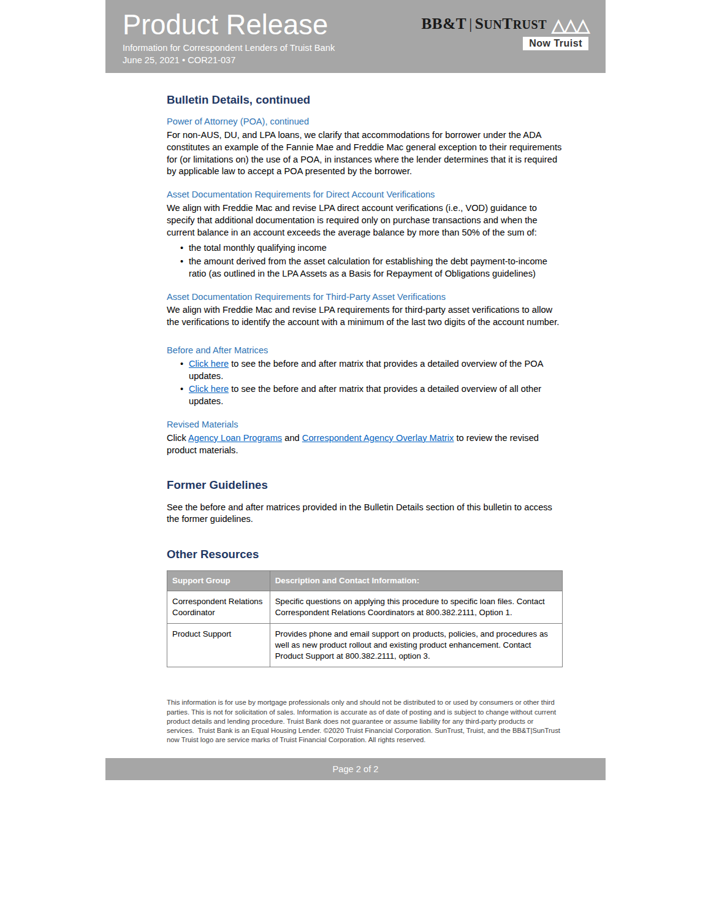Product Release
Information for Correspondent Lenders of Truist Bank
June 25, 2021 • COR21-037
BB&T|SUNTRUST△△△
Now Truist
Bulletin Details, continued
Power of Attorney (POA), continued
For non-AUS, DU, and LPA loans, we clarify that accommodations for borrower under the ADA constitutes an example of the Fannie Mae and Freddie Mac general exception to their requirements for (or limitations on) the use of a POA, in instances where the lender determines that it is required by applicable law to accept a POA presented by the borrower.
Asset Documentation Requirements for Direct Account Verifications
We align with Freddie Mac and revise LPA direct account verifications (i.e., VOD) guidance to specify that additional documentation is required only on purchase transactions and when the current balance in an account exceeds the average balance by more than 50% of the sum of:
the total monthly qualifying income
the amount derived from the asset calculation for establishing the debt payment-to-income ratio (as outlined in the LPA Assets as a Basis for Repayment of Obligations guidelines)
Asset Documentation Requirements for Third-Party Asset Verifications
We align with Freddie Mac and revise LPA requirements for third-party asset verifications to allow the verifications to identify the account with a minimum of the last two digits of the account number.
Before and After Matrices
Click here to see the before and after matrix that provides a detailed overview of the POA updates.
Click here to see the before and after matrix that provides a detailed overview of all other updates.
Revised Materials
Click Agency Loan Programs and Correspondent Agency Overlay Matrix to review the revised product materials.
Former Guidelines
See the before and after matrices provided in the Bulletin Details section of this bulletin to access the former guidelines.
Other Resources
| Support Group | Description and Contact Information: |
| --- | --- |
| Correspondent Relations Coordinator | Specific questions on applying this procedure to specific loan files. Contact Correspondent Relations Coordinators at 800.382.2111, Option 1. |
| Product Support | Provides phone and email support on products, policies, and procedures as well as new product rollout and existing product enhancement. Contact Product Support at 800.382.2111, option 3. |
This information is for use by mortgage professionals only and should not be distributed to or used by consumers or other third parties. This is not for solicitation of sales. Information is accurate as of date of posting and is subject to change without current product details and lending procedure. Truist Bank does not guarantee or assume liability for any third-party products or services. Truist Bank is an Equal Housing Lender. ©2020 Truist Financial Corporation. SunTrust, Truist, and the BB&T|SunTrust now Truist logo are service marks of Truist Financial Corporation. All rights reserved.
Page 2 of 2